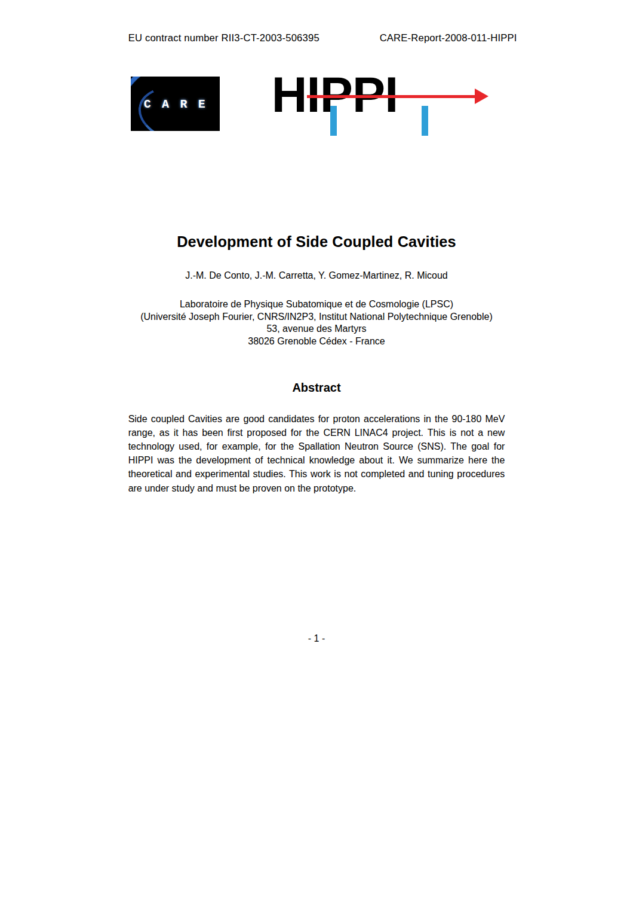EU contract number RII3-CT-2003-506395 CARE-Report-2008-011-HIPPI
C A R E
HIPPI
Development of Side Coupled Cavities
J.-M. De Conto, J.-M. Carretta, Y. Gomez-Martinez, R. Micoud
Laboratoire de Physique Subatomique et de Cosmologie (LPSC)
(Université Joseph Fourier, CNRS/IN2P3, Institut National Polytechnique Grenoble)
53, avenue des Martyrs
38026 Grenoble Cédex - France
Abstract
Side coupled Cavities are good candidates for proton accelerations in the 90-180 MeV range, as it has been first proposed for the CERN LINAC4 project. This is not a new technology used, for example, for the Spallation Neutron Source (SNS). The goal for HIPPI was the development of technical knowledge about it. We summarize here the theoretical and experimental studies. This work is not completed and tuning procedures are under study and must be proven on the prototype.
- 1 -